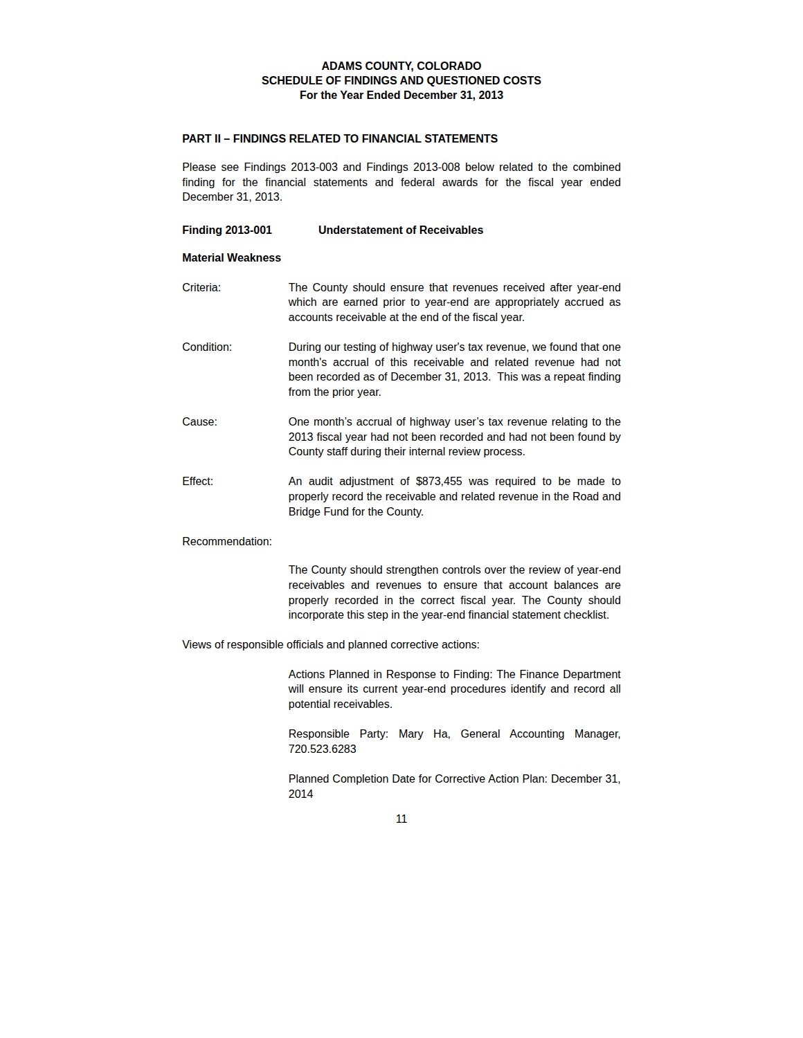ADAMS COUNTY, COLORADO
SCHEDULE OF FINDINGS AND QUESTIONED COSTS
For the Year Ended December 31, 2013
PART II – FINDINGS RELATED TO FINANCIAL STATEMENTS
Please see Findings 2013-003 and Findings 2013-008 below related to the combined finding for the financial statements and federal awards for the fiscal year ended December 31, 2013.
Finding 2013-001 Understatement of Receivables
Material Weakness
| Criteria: | The County should ensure that revenues received after year-end which are earned prior to year-end are appropriately accrued as accounts receivable at the end of the fiscal year. |
| Condition: | During our testing of highway user's tax revenue, we found that one month's accrual of this receivable and related revenue had not been recorded as of December 31, 2013. This was a repeat finding from the prior year. |
| Cause: | One month’s accrual of highway user’s tax revenue relating to the 2013 fiscal year had not been recorded and had not been found by County staff during their internal review process. |
| Effect: | An audit adjustment of $873,455 was required to be made to properly record the receivable and related revenue in the Road and Bridge Fund for the County. |
Recommendation:
The County should strengthen controls over the review of year-end receivables and revenues to ensure that account balances are properly recorded in the correct fiscal year. The County should incorporate this step in the year-end financial statement checklist.
Views of responsible officials and planned corrective actions:
Actions Planned in Response to Finding: The Finance Department will ensure its current year-end procedures identify and record all potential receivables.
Responsible Party: Mary Ha, General Accounting Manager, 720.523.6283
Planned Completion Date for Corrective Action Plan: December 31, 2014
11